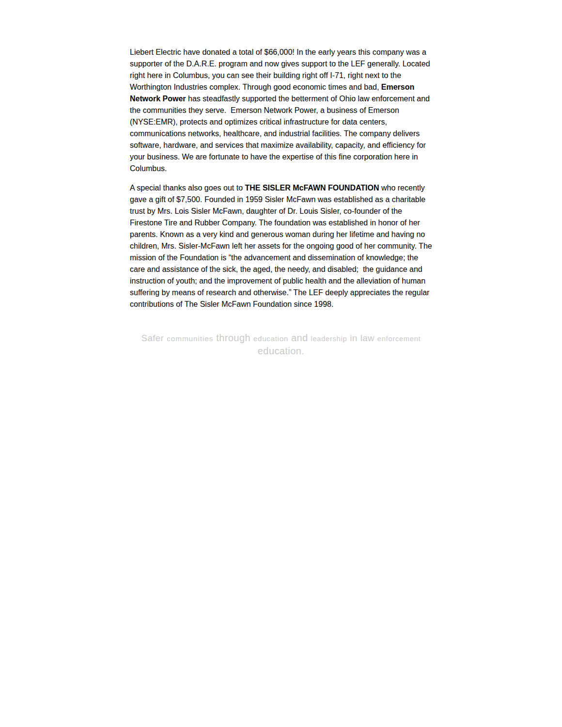Liebert Electric have donated a total of $66,000! In the early years this company was a supporter of the D.A.R.E. program and now gives support to the LEF generally. Located right here in Columbus, you can see their building right off I-71, right next to the Worthington Industries complex. Through good economic times and bad, Emerson Network Power has steadfastly supported the betterment of Ohio law enforcement and the communities they serve. Emerson Network Power, a business of Emerson (NYSE:EMR), protects and optimizes critical infrastructure for data centers, communications networks, healthcare, and industrial facilities. The company delivers software, hardware, and services that maximize availability, capacity, and efficiency for your business. We are fortunate to have the expertise of this fine corporation here in Columbus.
A special thanks also goes out to THE SISLER McFAWN FOUNDATION who recently gave a gift of $7,500. Founded in 1959 Sisler McFawn was established as a charitable trust by Mrs. Lois Sisler McFawn, daughter of Dr. Louis Sisler, co-founder of the Firestone Tire and Rubber Company. The foundation was established in honor of her parents. Known as a very kind and generous woman during her lifetime and having no children, Mrs. Sisler-McFawn left her assets for the ongoing good of her community. The mission of the Foundation is “the advancement and dissemination of knowledge; the care and assistance of the sick, the aged, the needy, and disabled; the guidance and instruction of youth; and the improvement of public health and the alleviation of human suffering by means of research and otherwise.” The LEF deeply appreciates the regular contributions of The Sisler McFawn Foundation since 1998.
Safer communities through education and leadership in law enforcement education.